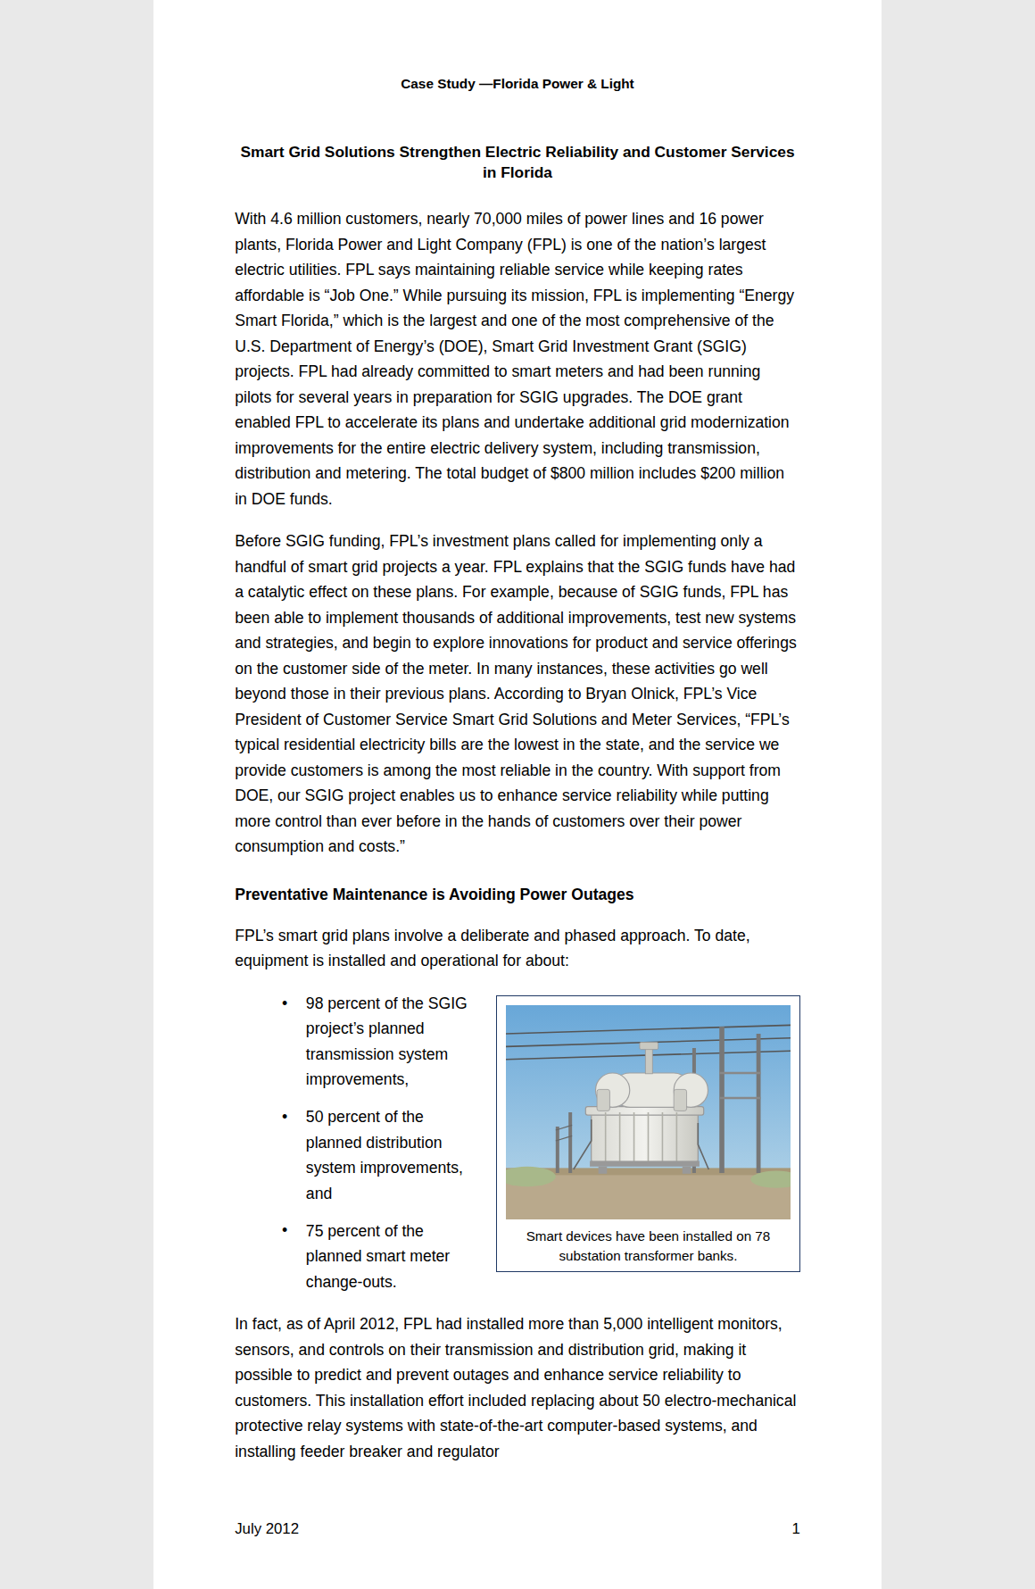Case Study —Florida Power & Light
Smart Grid Solutions Strengthen Electric Reliability and Customer Services in Florida
With 4.6 million customers, nearly 70,000 miles of power lines and 16 power plants, Florida Power and Light Company (FPL) is one of the nation’s largest electric utilities. FPL says maintaining reliable service while keeping rates affordable is “Job One.” While pursuing its mission, FPL is implementing “Energy Smart Florida,” which is the largest and one of the most comprehensive of the U.S. Department of Energy’s (DOE), Smart Grid Investment Grant (SGIG) projects. FPL had already committed to smart meters and had been running pilots for several years in preparation for SGIG upgrades. The DOE grant enabled FPL to accelerate its plans and undertake additional grid modernization improvements for the entire electric delivery system, including transmission, distribution and metering. The total budget of $800 million includes $200 million in DOE funds.
Before SGIG funding, FPL’s investment plans called for implementing only a handful of smart grid projects a year. FPL explains that the SGIG funds have had a catalytic effect on these plans. For example, because of SGIG funds, FPL has been able to implement thousands of additional improvements, test new systems and strategies, and begin to explore innovations for product and service offerings on the customer side of the meter. In many instances, these activities go well beyond those in their previous plans. According to Bryan Olnick, FPL’s Vice President of Customer Service Smart Grid Solutions and Meter Services, “FPL’s typical residential electricity bills are the lowest in the state, and the service we provide customers is among the most reliable in the country. With support from DOE, our SGIG project enables us to enhance service reliability while putting more control than ever before in the hands of customers over their power consumption and costs.”
Preventative Maintenance is Avoiding Power Outages
FPL’s smart grid plans involve a deliberate and phased approach. To date, equipment is installed and operational for about:
Smart devices have been installed on 78 substation transformer banks.
98 percent of the SGIG project’s planned transmission system improvements,
50 percent of the planned distribution system improvements, and
75 percent of the planned smart meter change-outs.
In fact, as of April 2012, FPL had installed more than 5,000 intelligent monitors, sensors, and controls on their transmission and distribution grid, making it possible to predict and prevent outages and enhance service reliability to customers. This installation effort included replacing about 50 electro-mechanical protective relay systems with state-of-the-art computer-based systems, and installing feeder breaker and regulator
July 2012 1